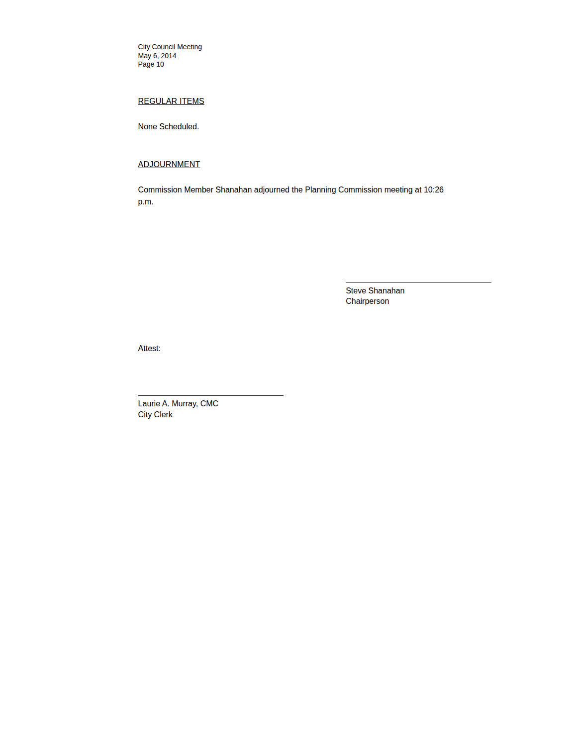City Council Meeting
May 6, 2014
Page 10
REGULAR ITEMS
None Scheduled.
ADJOURNMENT
Commission Member Shanahan adjourned the Planning Commission meeting at 10:26 p.m.
Steve Shanahan
Chairperson
Attest:
Laurie A. Murray, CMC
City Clerk